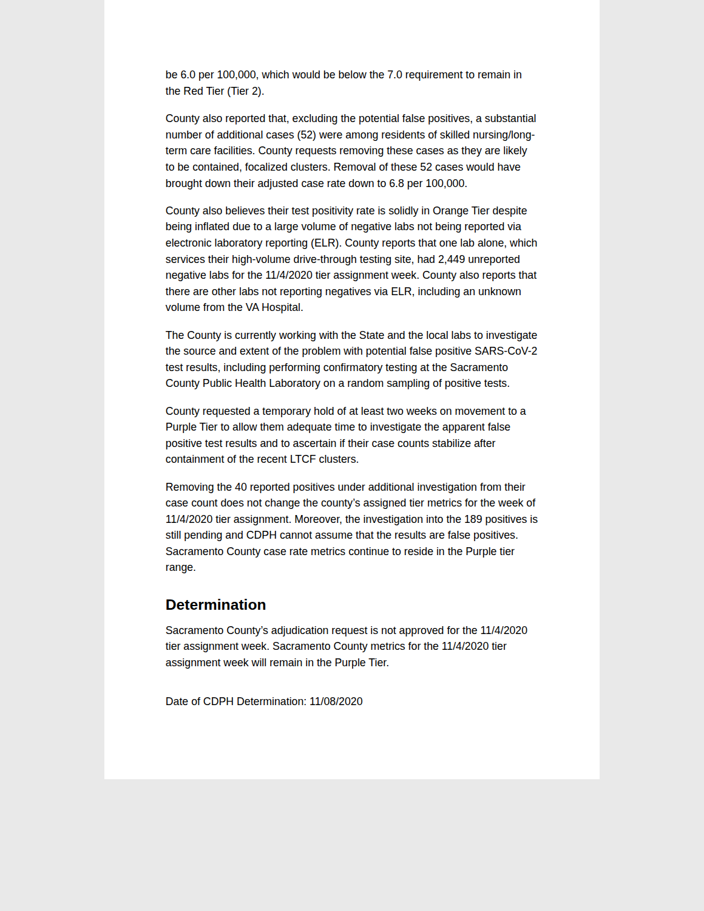be 6.0 per 100,000, which would be below the 7.0 requirement to remain in the Red Tier (Tier 2).
County also reported that, excluding the potential false positives, a substantial number of additional cases (52) were among residents of skilled nursing/long-term care facilities. County requests removing these cases as they are likely to be contained, focalized clusters. Removal of these 52 cases would have brought down their adjusted case rate down to 6.8 per 100,000.
County also believes their test positivity rate is solidly in Orange Tier despite being inflated due to a large volume of negative labs not being reported via electronic laboratory reporting (ELR). County reports that one lab alone, which services their high-volume drive-through testing site, had 2,449 unreported negative labs for the 11/4/2020 tier assignment week. County also reports that there are other labs not reporting negatives via ELR, including an unknown volume from the VA Hospital.
The County is currently working with the State and the local labs to investigate the source and extent of the problem with potential false positive SARS-CoV-2 test results, including performing confirmatory testing at the Sacramento County Public Health Laboratory on a random sampling of positive tests.
County requested a temporary hold of at least two weeks on movement to a Purple Tier to allow them adequate time to investigate the apparent false positive test results and to ascertain if their case counts stabilize after containment of the recent LTCF clusters.
Removing the 40 reported positives under additional investigation from their case count does not change the county’s assigned tier metrics for the week of 11/4/2020 tier assignment. Moreover, the investigation into the 189 positives is still pending and CDPH cannot assume that the results are false positives. Sacramento County case rate metrics continue to reside in the Purple tier range.
Determination
Sacramento County’s adjudication request is not approved for the 11/4/2020 tier assignment week. Sacramento County metrics for the 11/4/2020 tier assignment week will remain in the Purple Tier.
Date of CDPH Determination: 11/08/2020